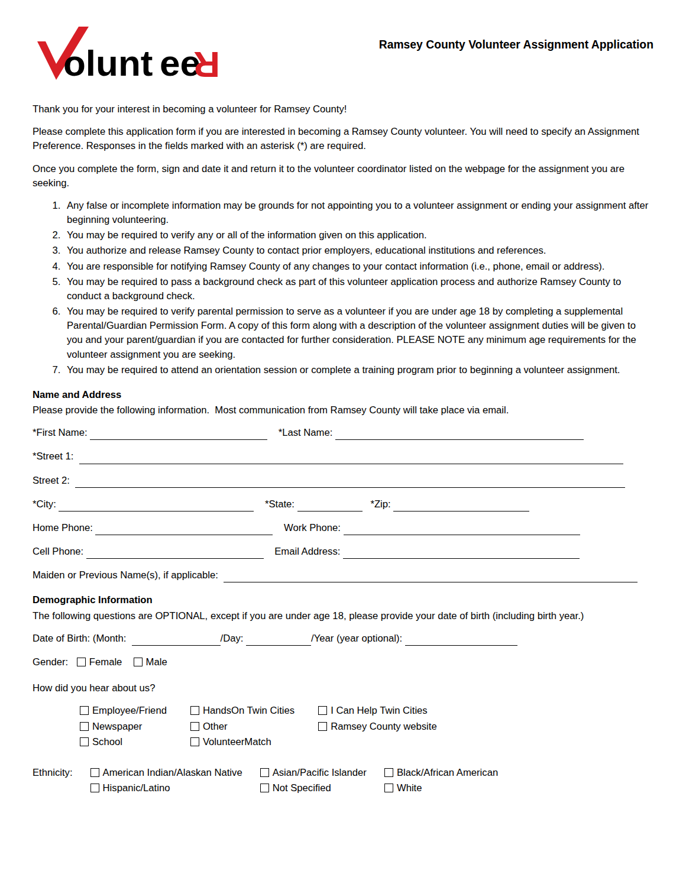olunt ee R
Ramsey County Volunteer Assignment Application
Thank you for your interest in becoming a volunteer for Ramsey County!
Please complete this application form if you are interested in becoming a Ramsey County volunteer. You will need to specify an Assignment Preference. Responses in the fields marked with an asterisk (*) are required.
Once you complete the form, sign and date it and return it to the volunteer coordinator listed on the webpage for the assignment you are seeking.
Any false or incomplete information may be grounds for not appointing you to a volunteer assignment or ending your assignment after beginning volunteering.
You may be required to verify any or all of the information given on this application.
You authorize and release Ramsey County to contact prior employers, educational institutions and references.
You are responsible for notifying Ramsey County of any changes to your contact information (i.e., phone, email or address).
You may be required to pass a background check as part of this volunteer application process and authorize Ramsey County to conduct a background check.
You may be required to verify parental permission to serve as a volunteer if you are under age 18 by completing a supplemental Parental/Guardian Permission Form. A copy of this form along with a description of the volunteer assignment duties will be given to you and your parent/guardian if you are contacted for further consideration. PLEASE NOTE any minimum age requirements for the volunteer assignment you are seeking.
You may be required to attend an orientation session or complete a training program prior to beginning a volunteer assignment.
Name and Address
Please provide the following information. Most communication from Ramsey County will take place via email.
*First Name: *Last Name:
*Street 1:
Street 2:
*City: *State: *Zip:
Home Phone: Work Phone:
Cell Phone: Email Address:
Maiden or Previous Name(s), if applicable:
Demographic Information
The following questions are OPTIONAL, except if you are under age 18, please provide your date of birth (including birth year.)
Date of Birth: (Month: /Day: /Year (year optional):
Gender: Female Male
How did you hear about us?
| Employee/Friend | HandsOn Twin Cities | I Can Help Twin Cities |
| Newspaper | Other | Ramsey County website |
| School | VolunteerMatch | |
| Ethnicity: | American Indian/Alaskan Native | Asian/Pacific Islander | Black/African American |
| | Hispanic/Latino | Not Specified | White |